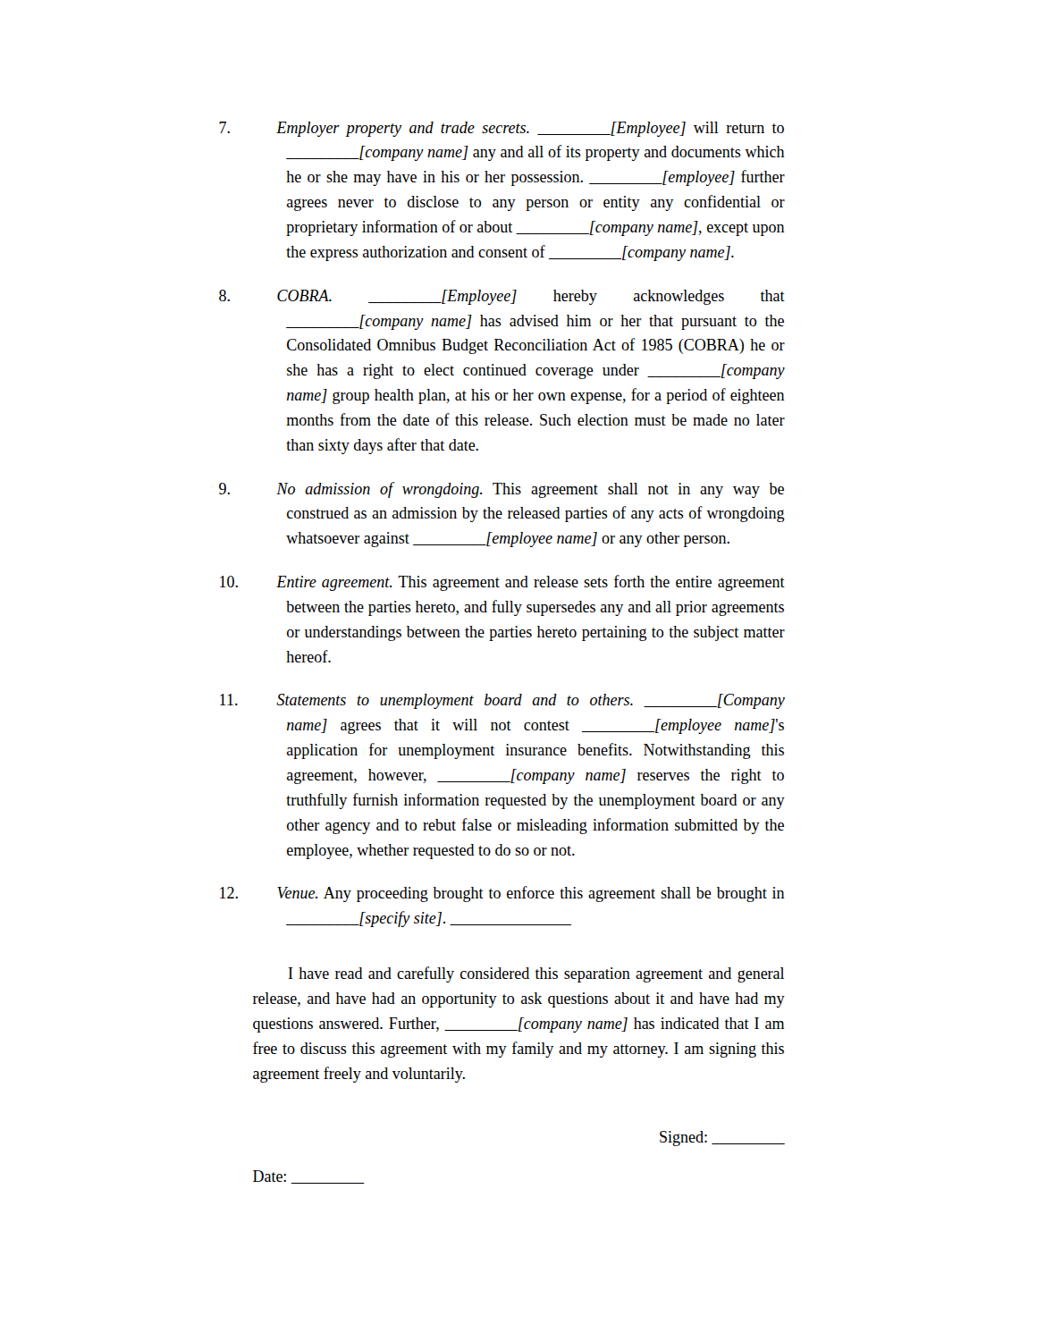7. Employer property and trade secrets. _________[Employee] will return to _________[company name] any and all of its property and documents which he or she may have in his or her possession. _________[employee] further agrees never to disclose to any person or entity any confidential or proprietary information of or about _________[company name], except upon the express authorization and consent of _________[company name].
8. COBRA. _________[Employee] hereby acknowledges that _________[company name] has advised him or her that pursuant to the Consolidated Omnibus Budget Reconciliation Act of 1985 (COBRA) he or she has a right to elect continued coverage under _________[company name] group health plan, at his or her own expense, for a period of eighteen months from the date of this release. Such election must be made no later than sixty days after that date.
9. No admission of wrongdoing. This agreement shall not in any way be construed as an admission by the released parties of any acts of wrongdoing whatsoever against _________[employee name] or any other person.
10. Entire agreement. This agreement and release sets forth the entire agreement between the parties hereto, and fully supersedes any and all prior agreements or understandings between the parties hereto pertaining to the subject matter hereof.
11. Statements to unemployment board and to others. _________[Company name] agrees that it will not contest _________[employee name]'s application for unemployment insurance benefits. Notwithstanding this agreement, however, _________[company name] reserves the right to truthfully furnish information requested by the unemployment board or any other agency and to rebut false or misleading information submitted by the employee, whether requested to do so or not.
12. Venue. Any proceeding brought to enforce this agreement shall be brought in _________[specify site]. _______________
I have read and carefully considered this separation agreement and general release, and have had an opportunity to ask questions about it and have had my questions answered. Further, _________[company name] has indicated that I am free to discuss this agreement with my family and my attorney. I am signing this agreement freely and voluntarily.
Signed: _________
Date: _________